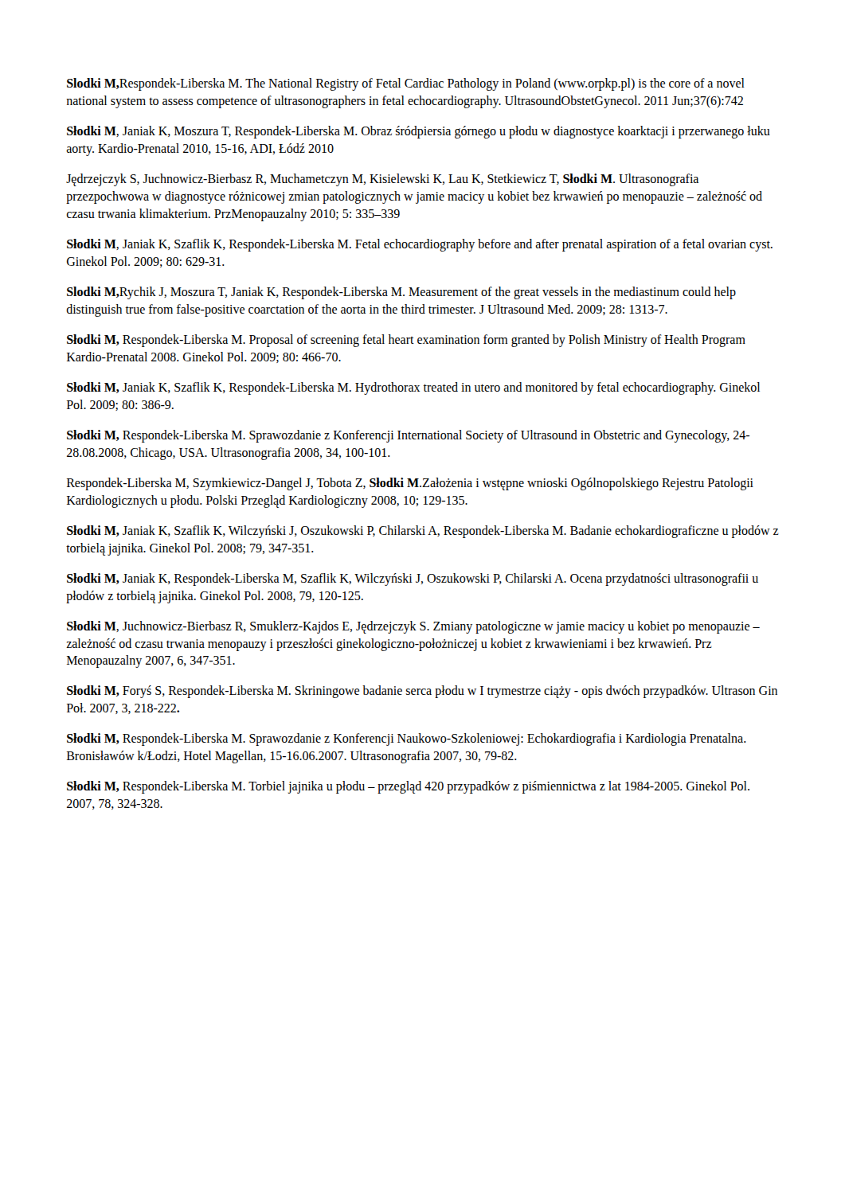Slodki M, Respondek-Liberska M. The National Registry of Fetal Cardiac Pathology in Poland (www.orpkp.pl) is the core of a novel national system to assess competence of ultrasonographers in fetal echocardiography. UltrasoundObstetGynecol. 2011 Jun;37(6):742
Słodki M, Janiak K, Moszura T, Respondek-Liberska M. Obraz śródpiersia górnego u płodu w diagnostyce koarktacji i przerwanego łuku aorty. Kardio-Prenatal 2010, 15-16, ADI, Łódź 2010
Jędrzejczyk S, Juchnowicz-Bierbasz R, Muchametczyn M, Kisielewski K, Lau K, Stetkiewicz T, Słodki M. Ultrasonografia przezpochwowa w diagnostyce różnicowej zmian patologicznych w jamie macicy u kobiet bez krwawień po menopauzie – zależność od czasu trwania klimakterium. PrzMenopauzalny 2010; 5: 335–339
Słodki M, Janiak K, Szaflik K, Respondek-Liberska M. Fetal echocardiography before and after prenatal aspiration of a fetal ovarian cyst. Ginekol Pol. 2009; 80: 629-31.
Slodki M, Rychik J, Moszura T, Janiak K, Respondek-Liberska M. Measurement of the great vessels in the mediastinum could help distinguish true from false-positive coarctation of the aorta in the third trimester. J Ultrasound Med. 2009; 28: 1313-7.
Słodki M, Respondek-Liberska M. Proposal of screening fetal heart examination form granted by Polish Ministry of Health Program Kardio-Prenatal 2008. Ginekol Pol. 2009; 80: 466-70.
Słodki M, Janiak K, Szaflik K, Respondek-Liberska M. Hydrothorax treated in utero and monitored by fetal echocardiography. Ginekol Pol. 2009; 80: 386-9.
Słodki M, Respondek-Liberska M. Sprawozdanie z Konferencji International Society of Ultrasound in Obstetric and Gynecology, 24-28.08.2008, Chicago, USA. Ultrasonografia 2008, 34, 100-101.
Respondek-Liberska M, Szymkiewicz-Dangel J, Tobota Z, Słodki M.Założenia i wstępne wnioski Ogólnopolskiego Rejestru Patologii Kardiologicznych u płodu. Polski Przegląd Kardiologiczny 2008, 10; 129-135.
Słodki M, Janiak K, Szaflik K, Wilczyński J, Oszukowski P, Chilarski A, Respondek-Liberska M. Badanie echokardiograficzne u płodów z torbielą jajnika. Ginekol Pol. 2008; 79, 347-351.
Słodki M, Janiak K, Respondek-Liberska M, Szaflik K, Wilczyński J, Oszukowski P, Chilarski A. Ocena przydatności ultrasonografii u płodów z torbielą jajnika. Ginekol Pol. 2008, 79, 120-125.
Słodki M, Juchnowicz-Bierbasz R, Smuklerz-Kajdos E, Jędrzejczyk S. Zmiany patologiczne w jamie macicy u kobiet po menopauzie – zależność od czasu trwania menopauzy i przeszłości ginekologiczno-położniczej u kobiet z krwawieniami i bez krwawień. Prz Menopauzalny 2007, 6, 347-351.
Słodki M, Foryś S, Respondek-Liberska M. Skriningowe badanie serca płodu w I trymestrze ciąży - opis dwóch przypadków. Ultrason Gin Poł. 2007, 3, 218-222.
Słodki M, Respondek-Liberska M. Sprawozdanie z Konferencji Naukowo-Szkoleniowej: Echokardiografia i Kardiologia Prenatalna. Bronisławów k/Łodzi, Hotel Magellan, 15-16.06.2007. Ultrasonografia 2007, 30, 79-82.
Słodki M, Respondek-Liberska M. Torbiel jajnika u płodu – przegląd 420 przypadków z piśmiennictwa z lat 1984-2005. Ginekol Pol. 2007, 78, 324-328.